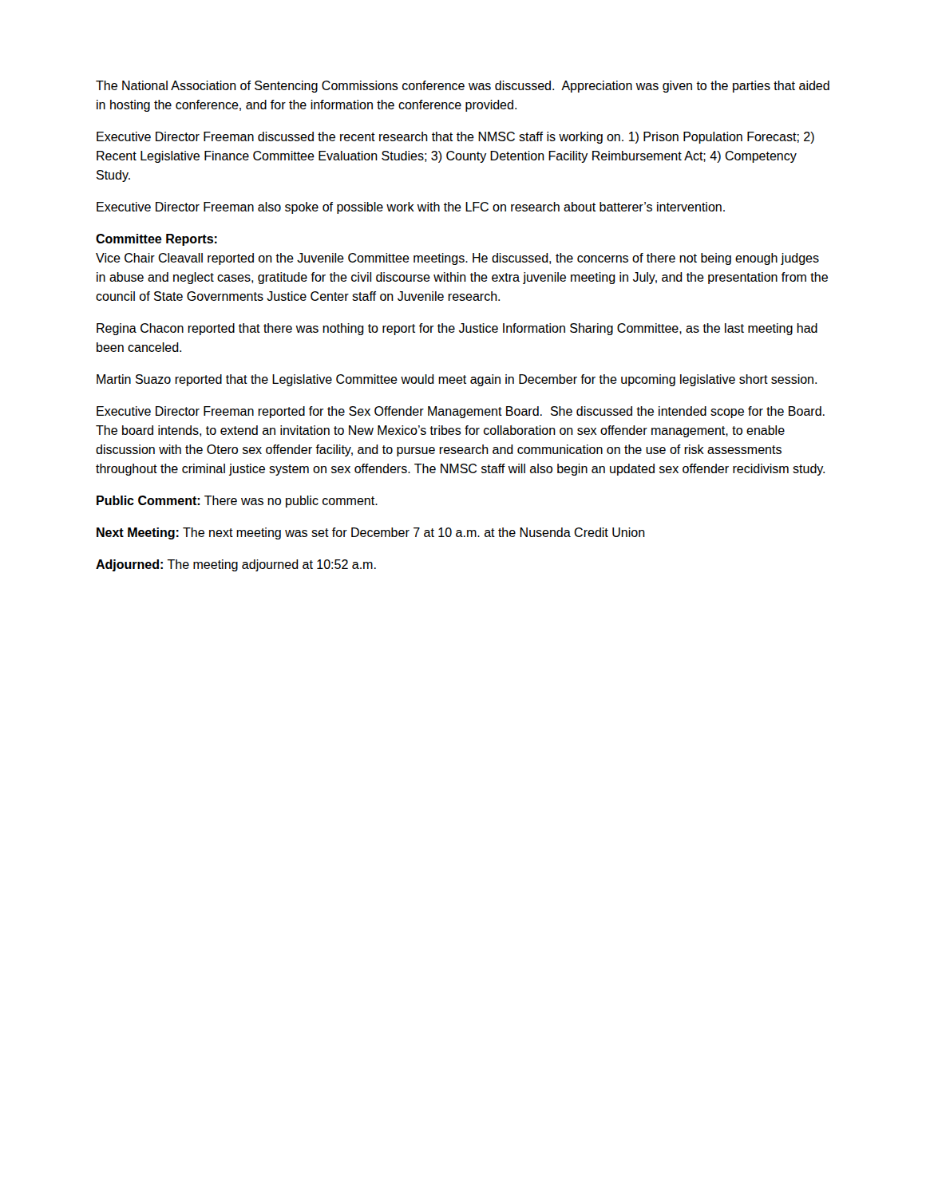The National Association of Sentencing Commissions conference was discussed. Appreciation was given to the parties that aided in hosting the conference, and for the information the conference provided.
Executive Director Freeman discussed the recent research that the NMSC staff is working on. 1) Prison Population Forecast; 2) Recent Legislative Finance Committee Evaluation Studies; 3) County Detention Facility Reimbursement Act; 4) Competency Study.
Executive Director Freeman also spoke of possible work with the LFC on research about batterer’s intervention.
Committee Reports:
Vice Chair Cleavall reported on the Juvenile Committee meetings. He discussed, the concerns of there not being enough judges in abuse and neglect cases, gratitude for the civil discourse within the extra juvenile meeting in July, and the presentation from the council of State Governments Justice Center staff on Juvenile research.
Regina Chacon reported that there was nothing to report for the Justice Information Sharing Committee, as the last meeting had been canceled.
Martin Suazo reported that the Legislative Committee would meet again in December for the upcoming legislative short session.
Executive Director Freeman reported for the Sex Offender Management Board. She discussed the intended scope for the Board. The board intends, to extend an invitation to New Mexico’s tribes for collaboration on sex offender management, to enable discussion with the Otero sex offender facility, and to pursue research and communication on the use of risk assessments throughout the criminal justice system on sex offenders. The NMSC staff will also begin an updated sex offender recidivism study.
Public Comment: There was no public comment.
Next Meeting: The next meeting was set for December 7 at 10 a.m. at the Nusenda Credit Union
Adjourned: The meeting adjourned at 10:52 a.m.